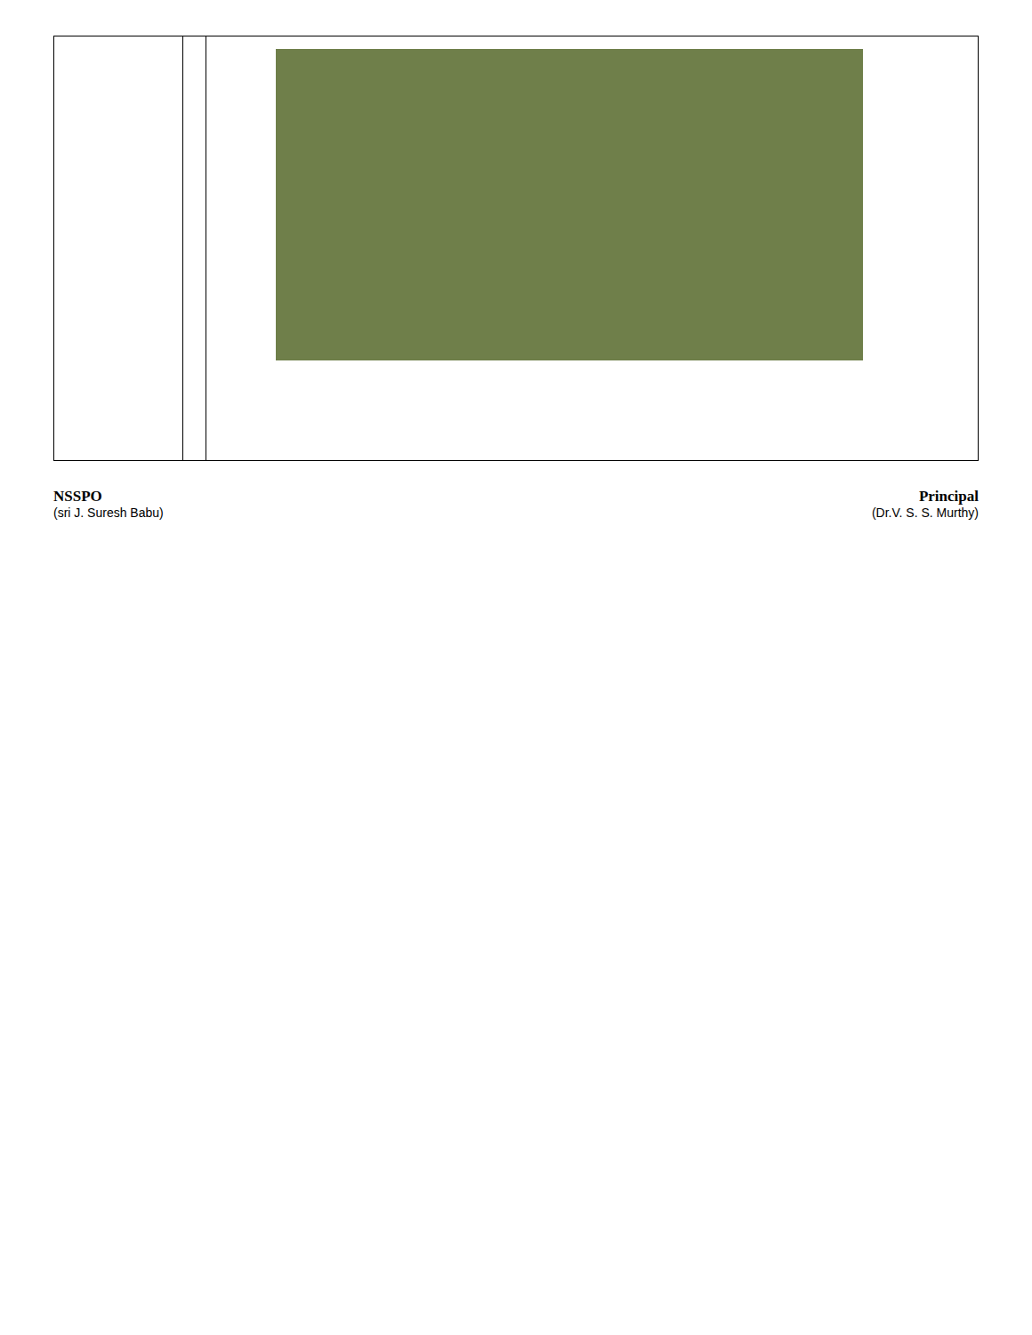| NSSPO | Principal |
| (sri J. Suresh Babu) | (Dr.V. S. S. Murthy) |